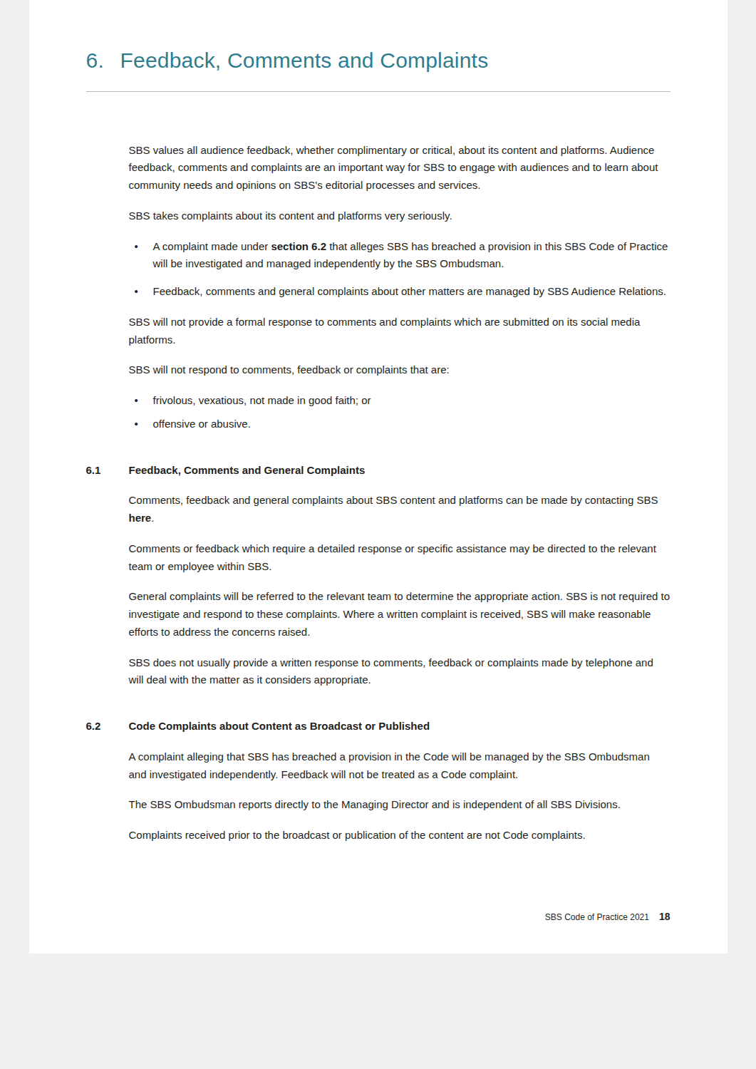6. Feedback, Comments and Complaints
SBS values all audience feedback, whether complimentary or critical, about its content and platforms. Audience feedback, comments and complaints are an important way for SBS to engage with audiences and to learn about community needs and opinions on SBS's editorial processes and services.
SBS takes complaints about its content and platforms very seriously.
A complaint made under section 6.2 that alleges SBS has breached a provision in this SBS Code of Practice will be investigated and managed independently by the SBS Ombudsman.
Feedback, comments and general complaints about other matters are managed by SBS Audience Relations.
SBS will not provide a formal response to comments and complaints which are submitted on its social media platforms.
SBS will not respond to comments, feedback or complaints that are:
frivolous, vexatious, not made in good faith; or
offensive or abusive.
6.1 Feedback, Comments and General Complaints
Comments, feedback and general complaints about SBS content and platforms can be made by contacting SBS here.
Comments or feedback which require a detailed response or specific assistance may be directed to the relevant team or employee within SBS.
General complaints will be referred to the relevant team to determine the appropriate action. SBS is not required to investigate and respond to these complaints. Where a written complaint is received, SBS will make reasonable efforts to address the concerns raised.
SBS does not usually provide a written response to comments, feedback or complaints made by telephone and will deal with the matter as it considers appropriate.
6.2 Code Complaints about Content as Broadcast or Published
A complaint alleging that SBS has breached a provision in the Code will be managed by the SBS Ombudsman and investigated independently. Feedback will not be treated as a Code complaint.
The SBS Ombudsman reports directly to the Managing Director and is independent of all SBS Divisions.
Complaints received prior to the broadcast or publication of the content are not Code complaints.
SBS Code of Practice 202118